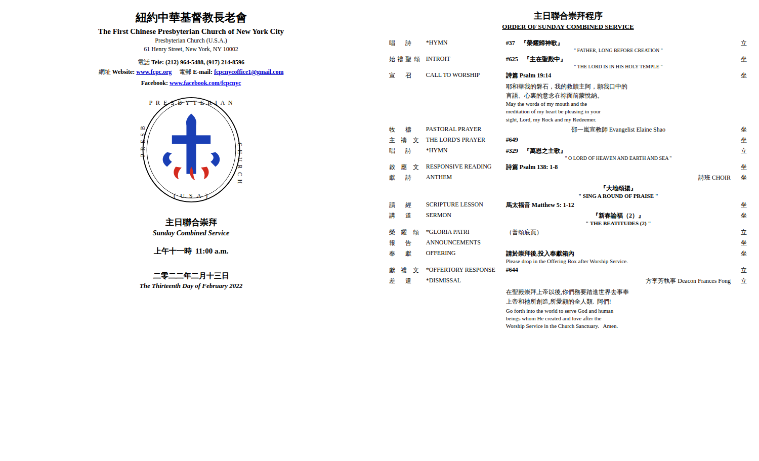紐約中華基督教長老會
The First Chinese Presbyterian Church of New York City
Presbyterian Church (U.S.A.)
61 Henry Street, New York, NY 10002
電話 Tele: (212) 964-5488, (917) 214-8596
網址 Website: www.fcpc.org 電郵 E-mail: fcpcnycoffice1@gmail.com
Facebook: www.facebook.com/fcpcnyc
P R E S B Y T E R I A N ( U S A ) P R E S B C H U R C H
主日聯合崇拜
Sunday Combined Service
上午十一時 11:00 a.m.
二零二二年二月十三日
The Thirteenth Day of February 2022
主日聯合崇拜程序
ORDER OF SUNDAY COMBINED SERVICE
| 唱 詩 | *HYMN | #37 『榮耀歸神歌』 " FATHER, LONG BEFORE CREATION " | 立 |
| 始禮聖頌 | INTROIT | #625 『主在聖殿中』 " THE LORD IS IN HIS HOLY TEMPLE " | 坐 |
| 宣 召 | CALL TO WORSHIP | 詩篇 Psalm 19:14 | 坐 |
| | | 耶和華我的磐石，我的救贖主阿，願我口中的 言語、心裏的意念在祢面前蒙悅納。 May the words of my mouth and the meditation of my heart be pleasing in your sight, Lord, my Rock and my Redeemer. | |
| 牧 禱 | PASTORAL PRAYER | 邵一嵐宣教師 Evangelist Elaine Shao | 坐 |
| 主 禱 文 | THE LORD'S PRAYER | #649 | 坐 |
| 唱 詩 | *HYMN | #329 『萬恩之主歌』 " O LORD OF HEAVEN AND EARTH AND SEA " | 立 |
| 啟 應 文 | RESPONSIVE READING | 詩篇 Psalm 138: 1-8 | 坐 |
| 獻 詩 | ANTHEM | 詩班 CHOIR | 坐 |
| | | 『大地頌揚』 " SING A ROUND OF PRAISE " | |
| 讀 經 | SCRIPTURE LESSON | 馬太福音 Matthew 5: 1-12 | 坐 |
| 講 道 | SERMON | 『新春論福（2）』 " THE BEATITUDES (2) " | 坐 |
| 榮 耀 頌 | *GLORIA PATRI | （普頌底頁） | 立 |
| 報 告 | ANNOUNCEMENTS | | 坐 |
| 奉 獻 | OFFERING | 請於崇拜後,投入奉獻箱內 Please drop in the Offering Box after Worship Service. | 坐 |
| 獻 禮 文 | *OFFERTORY RESPONSE | #644 | 立 |
| 差 遣 | *DISMISSAL | 方李芳執事 Deacon Frances Fong | 立 |
| | | 在聖殿崇拜上帝以後,你們務要踏進世界去事奉 上帝和祂所創造,所愛顧的全人類. 阿們! Go forth into the world to serve God and human beings whom He created and love after the Worship Service in the Church Sanctuary. Amen. | |